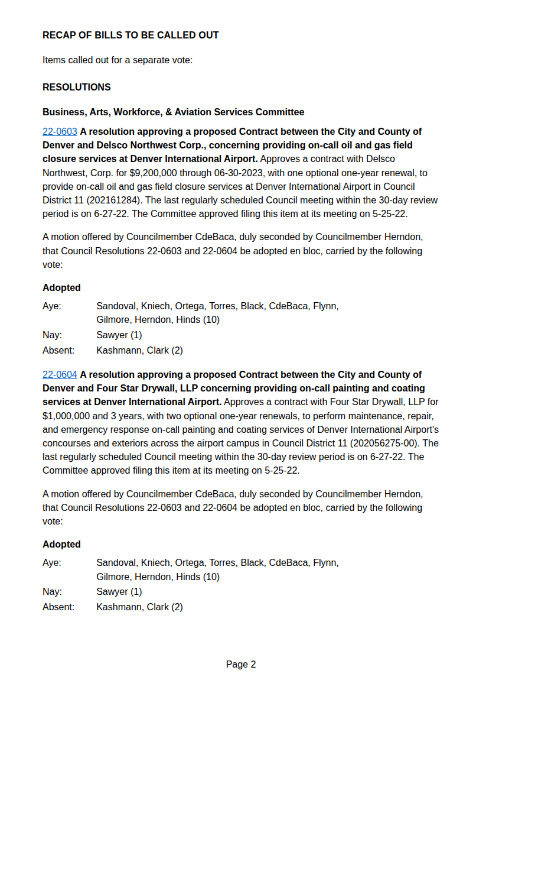RECAP OF BILLS TO BE CALLED OUT
Items called out for a separate vote:
RESOLUTIONS
Business, Arts, Workforce, & Aviation Services Committee
22-0603 A resolution approving a proposed Contract between the City and County of Denver and Delsco Northwest Corp., concerning providing on-call oil and gas field closure services at Denver International Airport. Approves a contract with Delsco Northwest, Corp. for $9,200,000 through 06-30-2023, with one optional one-year renewal, to provide on-call oil and gas field closure services at Denver International Airport in Council District 11 (202161284). The last regularly scheduled Council meeting within the 30-day review period is on 6-27-22. The Committee approved filing this item at its meeting on 5-25-22.
A motion offered by Councilmember CdeBaca, duly seconded by Councilmember Herndon, that Council Resolutions 22-0603 and 22-0604 be adopted en bloc, carried by the following vote:
Adopted
| Aye: | Sandoval, Kniech, Ortega, Torres, Black, CdeBaca, Flynn, Gilmore, Herndon, Hinds (10) |
| Nay: | Sawyer (1) |
| Absent: | Kashmann, Clark (2) |
22-0604 A resolution approving a proposed Contract between the City and County of Denver and Four Star Drywall, LLP concerning providing on-call painting and coating services at Denver International Airport. Approves a contract with Four Star Drywall, LLP for $1,000,000 and 3 years, with two optional one-year renewals, to perform maintenance, repair, and emergency response on-call painting and coating services of Denver International Airport's concourses and exteriors across the airport campus in Council District 11 (202056275-00). The last regularly scheduled Council meeting within the 30-day review period is on 6-27-22. The Committee approved filing this item at its meeting on 5-25-22.
A motion offered by Councilmember CdeBaca, duly seconded by Councilmember Herndon, that Council Resolutions 22-0603 and 22-0604 be adopted en bloc, carried by the following vote:
Adopted
| Aye: | Sandoval, Kniech, Ortega, Torres, Black, CdeBaca, Flynn, Gilmore, Herndon, Hinds (10) |
| Nay: | Sawyer (1) |
| Absent: | Kashmann, Clark (2) |
Page 2